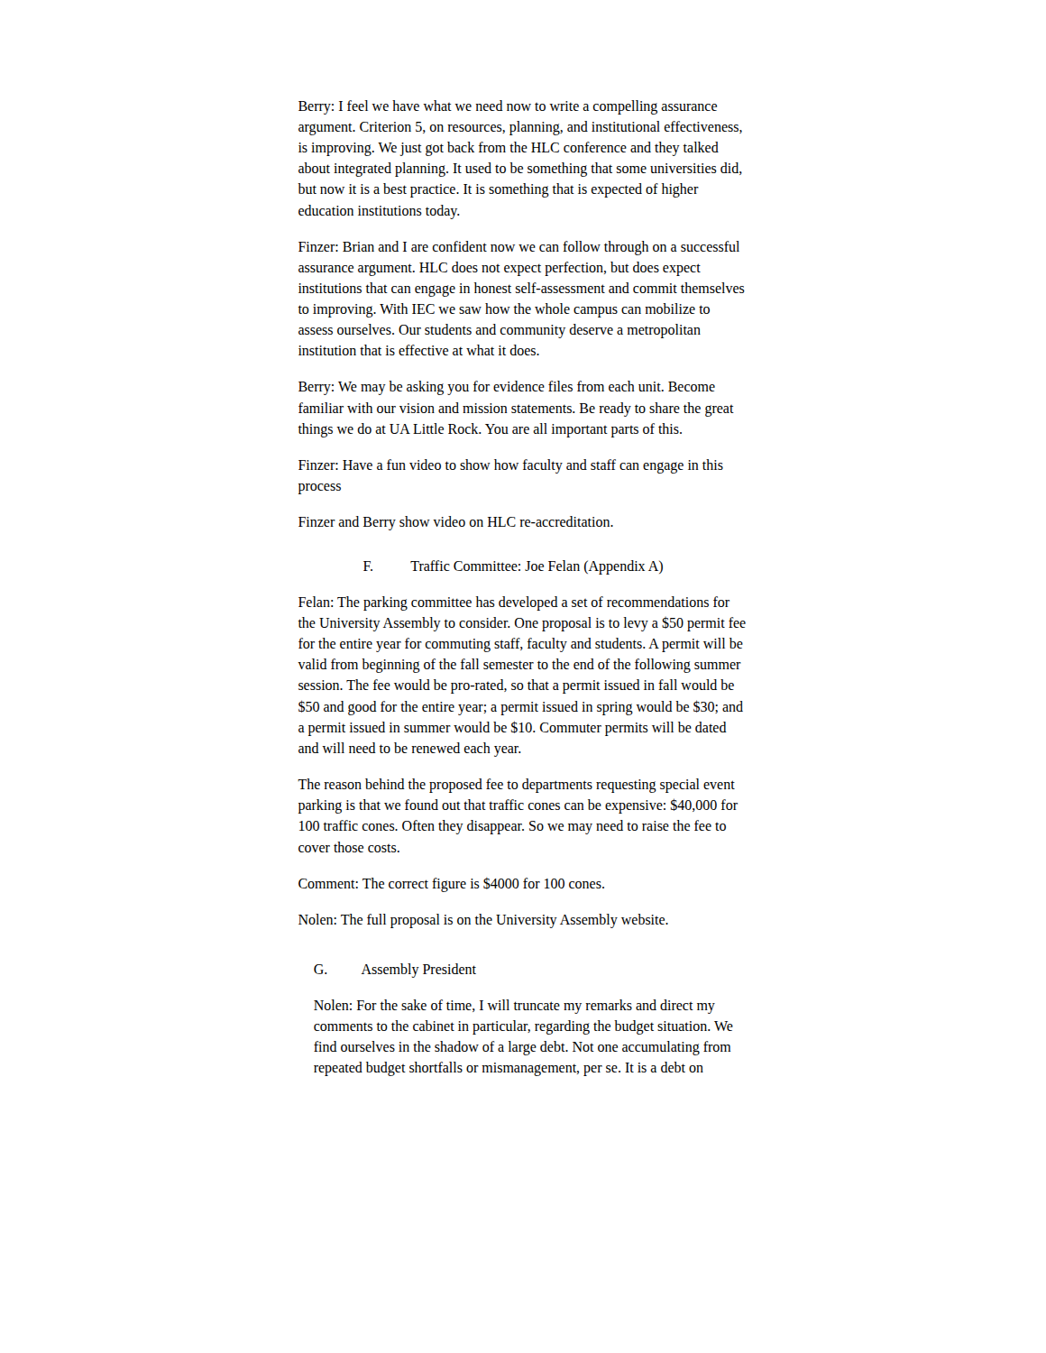Berry: I feel we have what we need now to write a compelling assurance argument. Criterion 5, on resources, planning, and institutional effectiveness, is improving. We just got back from the HLC conference and they talked about integrated planning. It used to be something that some universities did, but now it is a best practice. It is something that is expected of higher education institutions today.
Finzer: Brian and I are confident now we can follow through on a successful assurance argument. HLC does not expect perfection, but does expect institutions that can engage in honest self-assessment and commit themselves to improving. With IEC we saw how the whole campus can mobilize to assess ourselves. Our students and community deserve a metropolitan institution that is effective at what it does.
Berry: We may be asking you for evidence files from each unit. Become familiar with our vision and mission statements. Be ready to share the great things we do at UA Little Rock. You are all important parts of this.
Finzer: Have a fun video to show how faculty and staff can engage in this process
Finzer and Berry show video on HLC re-accreditation.
F. Traffic Committee: Joe Felan (Appendix A)
Felan: The parking committee has developed a set of recommendations for the University Assembly to consider. One proposal is to levy a $50 permit fee for the entire year for commuting staff, faculty and students. A permit will be valid from beginning of the fall semester to the end of the following summer session. The fee would be pro-rated, so that a permit issued in fall would be $50 and good for the entire year; a permit issued in spring would be $30; and a permit issued in summer would be $10. Commuter permits will be dated and will need to be renewed each year.
The reason behind the proposed fee to departments requesting special event parking is that we found out that traffic cones can be expensive: $40,000 for 100 traffic cones. Often they disappear. So we may need to raise the fee to cover those costs.
Comment: The correct figure is $4000 for 100 cones.
Nolen: The full proposal is on the University Assembly website.
G. Assembly President
Nolen: For the sake of time, I will truncate my remarks and direct my comments to the cabinet in particular, regarding the budget situation. We find ourselves in the shadow of a large debt. Not one accumulating from repeated budget shortfalls or mismanagement, per se. It is a debt on